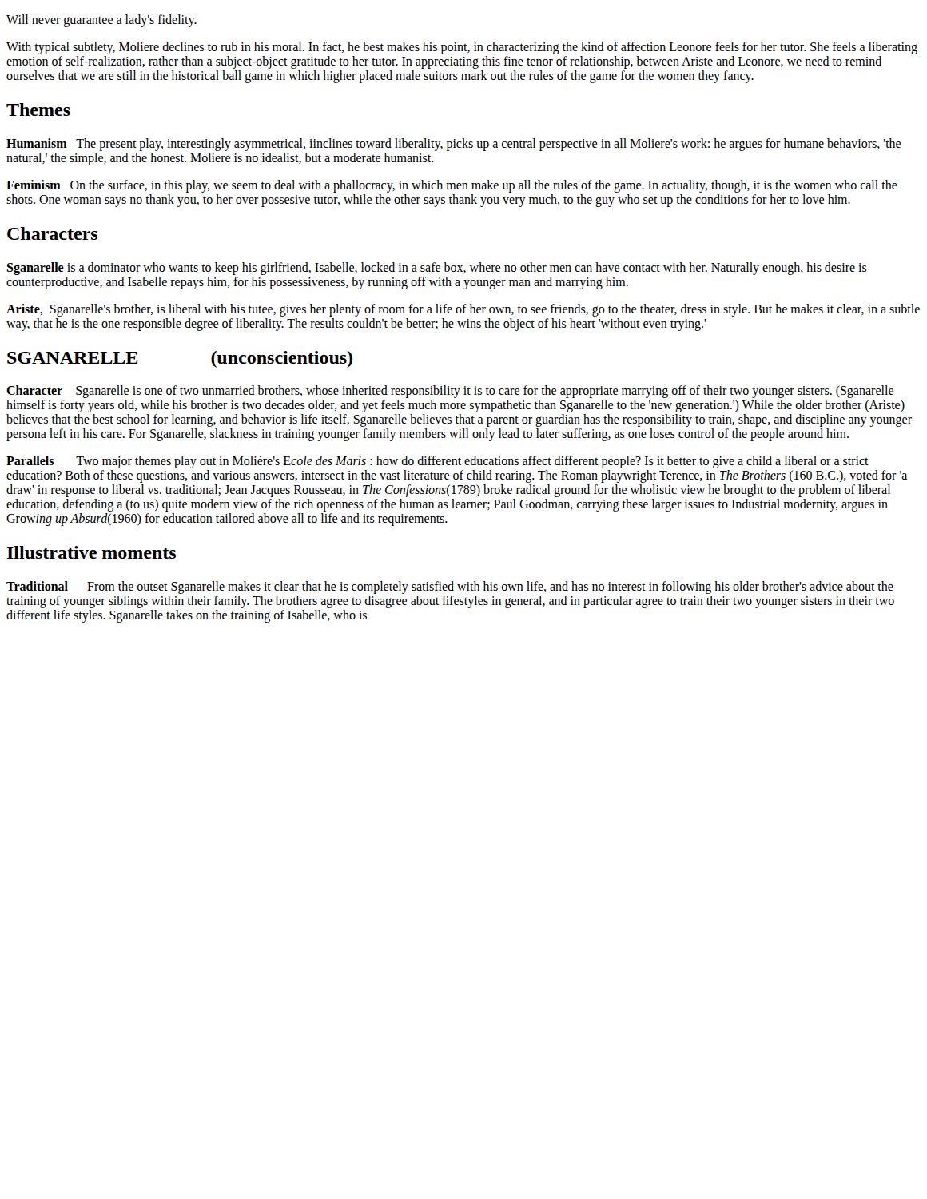Will never guarantee a lady's fidelity.
With typical subtlety, Moliere declines to rub in his moral. In fact, he best makes his point, in characterizing the kind of affection Leonore feels for her tutor. She feels a liberating emotion of self-realization, rather than a subject-object gratitude to her tutor. In appreciating this fine tenor of relationship, between Ariste and Leonore, we need to remind ourselves that we are still in the historical ball game in which higher placed male suitors mark out the rules of the game for the women they fancy.
Themes
Humanism The present play, interestingly asymmetrical, iinclines toward liberality, picks up a central perspective in all Moliere's work: he argues for humane behaviors, 'the natural,' the simple, and the honest. Moliere is no idealist, but a moderate humanist.
Feminism On the surface, in this play, we seem to deal with a phallocracy, in which men make up all the rules of the game. In actuality, though, it is the women who call the shots. One woman says no thank you, to her over possesive tutor, while the other says thank you very much, to the guy who set up the conditions for her to love him.
Characters
Sganarelle is a dominator who wants to keep his girlfriend, Isabelle, locked in a safe box, where no other men can have contact with her. Naturally enough, his desire is counterproductive, and Isabelle repays him, for his possessiveness, by running off with a younger man and marrying him.
Ariste, Sganarelle's brother, is liberal with his tutee, gives her plenty of room for a life of her own, to see friends, go to the theater, dress in style. But he makes it clear, in a subtle way, that he is the one responsible degree of liberality. The results couldn't be better; he wins the object of his heart 'without even trying.'
SGANARELLE (unconscientious)
Character Sganarelle is one of two unmarried brothers, whose inherited responsibility it is to care for the appropriate marrying off of their two younger sisters. (Sganarelle himself is forty years old, while his brother is two decades older, and yet feels much more sympathetic than Sganarelle to the 'new generation.') While the older brother (Ariste) believes that the best school for learning, and behavior is life itself, Sganarelle believes that a parent or guardian has the responsibility to train, shape, and discipline any younger persona left in his care. For Sganarelle, slackness in training younger family members will only lead to later suffering, as one loses control of the people around him.
Parallels Two major themes play out in Molière's Ecole des Maris : how do different educations affect different people? Is it better to give a child a liberal or a strict education? Both of these questions, and various answers, intersect in the vast literature of child rearing. The Roman playwright Terence, in The Brothers (160 B.C.), voted for 'a draw' in response to liberal vs. traditional; Jean Jacques Rousseau, in The Confessions(1789) broke radical ground for the wholistic view he brought to the problem of liberal education, defending a (to us) quite modern view of the rich openness of the human as learner; Paul Goodman, carrying these larger issues to Industrial modernity, argues in Growing up Absurd(1960) for education tailored above all to life and its requirements.
Illustrative moments
Traditional From the outset Sganarelle makes it clear that he is completely satisfied with his own life, and has no interest in following his older brother's advice about the training of younger siblings within their family. The brothers agree to disagree about lifestyles in general, and in particular agree to train their two younger sisters in their two different life styles. Sganarelle takes on the training of Isabelle, who is